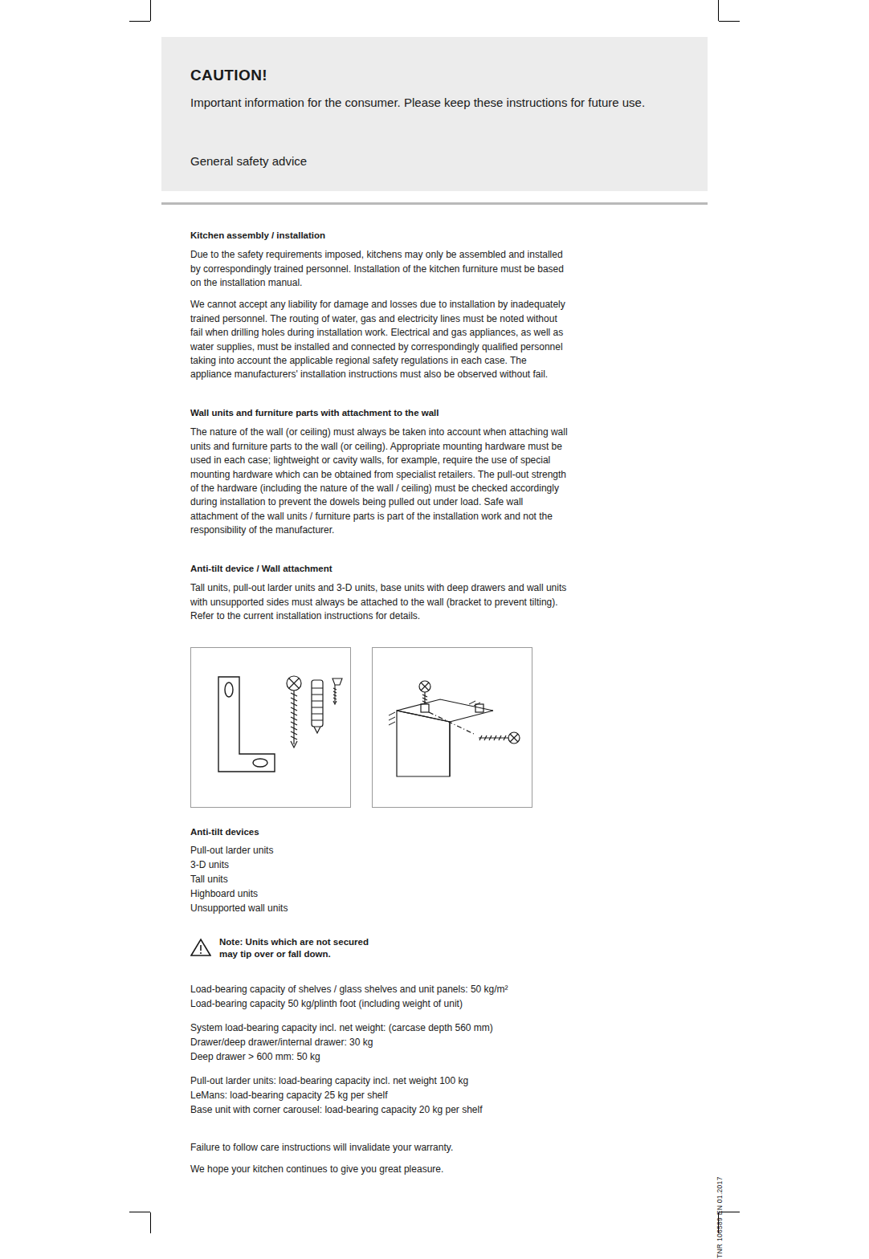CAUTION!
Important information for the consumer. Please keep these instructions for future use.
General safety advice
Kitchen assembly / installation
Due to the safety requirements imposed, kitchens may only be assembled and installed by correspondingly trained personnel. Installation of the kitchen furniture must be based on the installation manual.
We cannot accept any liability for damage and losses due to installation by inadequately trained personnel. The routing of water, gas and electricity lines must be noted without fail when drilling holes during installation work. Electrical and gas appliances, as well as water supplies, must be installed and connected by correspondingly qualified personnel taking into account the applicable regional safety regulations in each case. The appliance manufacturers' installation instructions must also be observed without fail.
Wall units and furniture parts with attachment to the wall
The nature of the wall (or ceiling) must always be taken into account when attaching wall units and furniture parts to the wall (or ceiling). Appropriate mounting hardware must be used in each case; lightweight or cavity walls, for example, require the use of special mounting hardware which can be obtained from specialist retailers. The pull-out strength of the hardware (including the nature of the wall / ceiling) must be checked accordingly during installation to prevent the dowels being pulled out under load. Safe wall attachment of the wall units / furniture parts is part of the installation work and not the responsibility of the manufacturer.
Anti-tilt device / Wall attachment
Tall units, pull-out larder units and 3-D units, base units with deep drawers and wall units with unsupported sides must always be attached to the wall (bracket to prevent tilting). Refer to the current installation instructions for details.
Anti-tilt devices
Pull-out larder units
3-D units
Tall units
Highboard units
Unsupported wall units
Note: Units which are not secured
may tip over or fall down.
Load-bearing capacity of shelves / glass shelves and unit panels: 50 kg/m²
Load-bearing capacity 50 kg/plinth foot (including weight of unit)
System load-bearing capacity incl. net weight: (carcase depth 560 mm)
Drawer/deep drawer/internal drawer: 30 kg
Deep drawer > 600 mm: 50 kg
Pull-out larder units: load-bearing capacity incl. net weight 100 kg
LeMans: load-bearing capacity 25 kg per shelf
Base unit with corner carousel: load-bearing capacity 20 kg per shelf
Failure to follow care instructions will invalidate your warranty.
We hope your kitchen continues to give you great pleasure.
TNR 106589 EN 01.2017